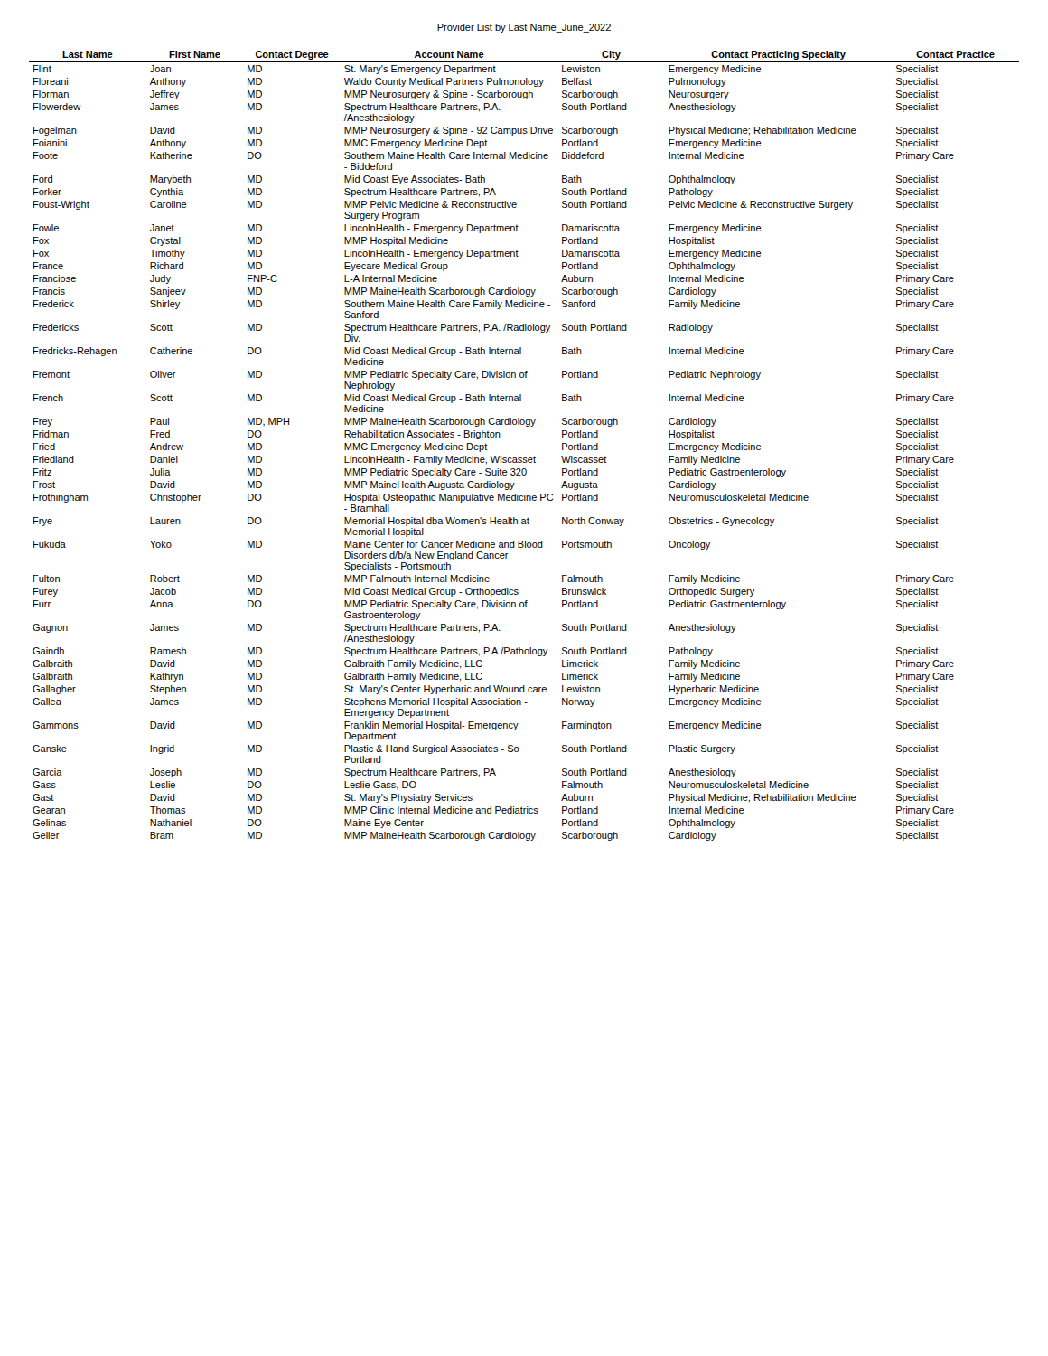Provider List by Last Name_June_2022
| Last Name | First Name | Contact Degree | Account Name | City | Contact Practicing Specialty | Contact Practice |
| --- | --- | --- | --- | --- | --- | --- |
| Flint | Joan | MD | St. Mary's Emergency Department | Lewiston | Emergency Medicine | Specialist |
| Floreani | Anthony | MD | Waldo County Medical Partners Pulmonology | Belfast | Pulmonology | Specialist |
| Florman | Jeffrey | MD | MMP Neurosurgery & Spine - Scarborough | Scarborough | Neurosurgery | Specialist |
| Flowerdew | James | MD | Spectrum Healthcare Partners, P.A. /Anesthesiology | South Portland | Anesthesiology | Specialist |
| Fogelman | David | MD | MMP Neurosurgery & Spine - 92 Campus Drive | Scarborough | Physical Medicine; Rehabilitation Medicine | Specialist |
| Foianini | Anthony | MD | MMC Emergency Medicine Dept | Portland | Emergency Medicine | Specialist |
| Foote | Katherine | DO | Southern Maine Health Care Internal Medicine - Biddeford | Biddeford | Internal Medicine | Primary Care |
| Ford | Marybeth | MD | Mid Coast Eye Associates- Bath | Bath | Ophthalmology | Specialist |
| Forker | Cynthia | MD | Spectrum Healthcare Partners, PA | South Portland | Pathology | Specialist |
| Foust-Wright | Caroline | MD | MMP Pelvic Medicine & Reconstructive Surgery Program | South Portland | Pelvic Medicine & Reconstructive Surgery | Specialist |
| Fowle | Janet | MD | LincolnHealth - Emergency Department | Damariscotta | Emergency Medicine | Specialist |
| Fox | Crystal | MD | MMP Hospital Medicine | Portland | Hospitalist | Specialist |
| Fox | Timothy | MD | LincolnHealth - Emergency Department | Damariscotta | Emergency Medicine | Specialist |
| France | Richard | MD | Eyecare Medical Group | Portland | Ophthalmology | Specialist |
| Franciose | Judy | FNP-C | L-A Internal Medicine | Auburn | Internal Medicine | Primary Care |
| Francis | Sanjeev | MD | MMP MaineHealth Scarborough Cardiology | Scarborough | Cardiology | Specialist |
| Frederick | Shirley | MD | Southern Maine Health Care Family Medicine - Sanford | Sanford | Family Medicine | Primary Care |
| Fredericks | Scott | MD | Spectrum Healthcare Partners, P.A. /Radiology Div. | South Portland | Radiology | Specialist |
| Fredricks-Rehagen | Catherine | DO | Mid Coast Medical Group - Bath Internal Medicine | Bath | Internal Medicine | Primary Care |
| Fremont | Oliver | MD | MMP Pediatric Specialty Care, Division of Nephrology | Portland | Pediatric Nephrology | Specialist |
| French | Scott | MD | Mid Coast Medical Group - Bath Internal Medicine | Bath | Internal Medicine | Primary Care |
| Frey | Paul | MD, MPH | MMP MaineHealth Scarborough Cardiology | Scarborough | Cardiology | Specialist |
| Fridman | Fred | DO | Rehabilitation Associates - Brighton | Portland | Hospitalist | Specialist |
| Fried | Andrew | MD | MMC Emergency Medicine Dept | Portland | Emergency Medicine | Specialist |
| Friedland | Daniel | MD | LincolnHealth - Family Medicine, Wiscasset | Wiscasset | Family Medicine | Primary Care |
| Fritz | Julia | MD | MMP Pediatric Specialty Care - Suite 320 | Portland | Pediatric Gastroenterology | Specialist |
| Frost | David | MD | MMP MaineHealth Augusta Cardiology | Augusta | Cardiology | Specialist |
| Frothingham | Christopher | DO | Hospital Osteopathic Manipulative Medicine PC - Bramhall | Portland | Neuromusculoskeletal Medicine | Specialist |
| Frye | Lauren | DO | Memorial Hospital dba Women's Health at Memorial Hospital | North Conway | Obstetrics - Gynecology | Specialist |
| Fukuda | Yoko | MD | Maine Center for Cancer Medicine and Blood Disorders d/b/a New England Cancer Specialists - Portsmouth | Portsmouth | Oncology | Specialist |
| Fulton | Robert | MD | MMP Falmouth Internal Medicine | Falmouth | Family Medicine | Primary Care |
| Furey | Jacob | MD | Mid Coast Medical Group - Orthopedics | Brunswick | Orthopedic Surgery | Specialist |
| Furr | Anna | DO | MMP Pediatric Specialty Care, Division of Gastroenterology | Portland | Pediatric Gastroenterology | Specialist |
| Gagnon | James | MD | Spectrum Healthcare Partners, P.A. /Anesthesiology | South Portland | Anesthesiology | Specialist |
| Gaindh | Ramesh | MD | Spectrum Healthcare Partners, P.A./Pathology | South Portland | Pathology | Specialist |
| Galbraith | David | MD | Galbraith Family Medicine, LLC | Limerick | Family Medicine | Primary Care |
| Galbraith | Kathryn | MD | Galbraith Family Medicine, LLC | Limerick | Family Medicine | Primary Care |
| Gallagher | Stephen | MD | St. Mary's Center Hyperbaric and Wound care | Lewiston | Hyperbaric Medicine | Specialist |
| Gallea | James | MD | Stephens Memorial Hospital Association - Emergency Department | Norway | Emergency Medicine | Specialist |
| Gammons | David | MD | Franklin Memorial Hospital- Emergency Department | Farmington | Emergency Medicine | Specialist |
| Ganske | Ingrid | MD | Plastic & Hand Surgical Associates - So Portland | South Portland | Plastic Surgery | Specialist |
| Garcia | Joseph | MD | Spectrum Healthcare Partners, PA | South Portland | Anesthesiology | Specialist |
| Gass | Leslie | DO | Leslie Gass, DO | Falmouth | Neuromusculoskeletal Medicine | Specialist |
| Gast | David | MD | St. Mary's Physiatry Services | Auburn | Physical Medicine; Rehabilitation Medicine | Specialist |
| Gearan | Thomas | MD | MMP Clinic Internal Medicine and Pediatrics | Portland | Internal Medicine | Primary Care |
| Gelinas | Nathaniel | DO | Maine Eye Center | Portland | Ophthalmology | Specialist |
| Geller | Bram | MD | MMP MaineHealth Scarborough Cardiology | Scarborough | Cardiology | Specialist |